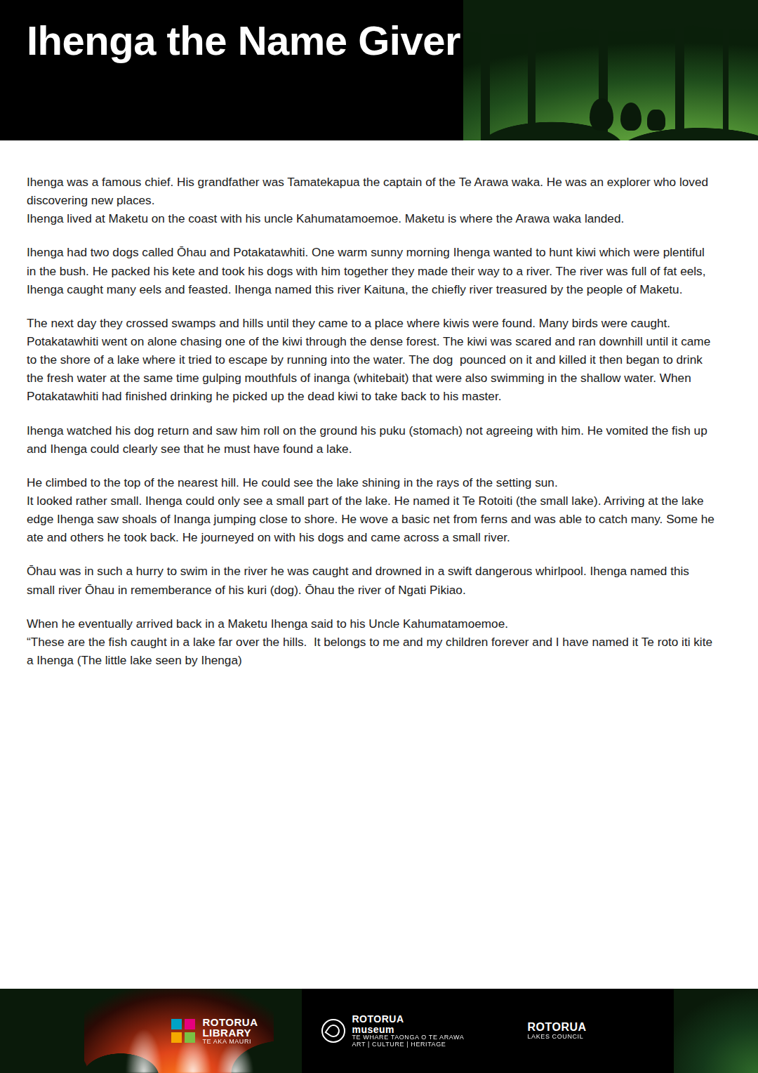Ihenga the Name Giver
Ihenga was a famous chief. His grandfather was Tamatekapua the captain of the Te Arawa waka. He was an explorer who loved discovering new places.
Ihenga lived at Maketu on the coast with his uncle Kahumatamoemoe. Maketu is where the Arawa waka landed.
Ihenga had two dogs called Ōhau and Potakatawhiti. One warm sunny morning Ihenga wanted to hunt kiwi which were plentiful in the bush. He packed his kete and took his dogs with him together they made their way to a river. The river was full of fat eels, Ihenga caught many eels and feasted. Ihenga named this river Kaituna, the chiefly river treasured by the people of Maketu.
The next day they crossed swamps and hills until they came to a place where kiwis were found. Many birds were caught. Potakatawhiti went on alone chasing one of the kiwi through the dense forest. The kiwi was scared and ran downhill until it came to the shore of a lake where it tried to escape by running into the water. The dog pounced on it and killed it then began to drink the fresh water at the same time gulping mouthfuls of inanga (whitebait) that were also swimming in the shallow water. When Potakatawhiti had finished drinking he picked up the dead kiwi to take back to his master.
Ihenga watched his dog return and saw him roll on the ground his puku (stomach) not agreeing with him. He vomited the fish up and Ihenga could clearly see that he must have found a lake.
He climbed to the top of the nearest hill. He could see the lake shining in the rays of the setting sun.
It looked rather small. Ihenga could only see a small part of the lake. He named it Te Rotoiti (the small lake). Arriving at the lake edge Ihenga saw shoals of Inanga jumping close to shore. He wove a basic net from ferns and was able to catch many. Some he ate and others he took back. He journeyed on with his dogs and came across a small river.
Ōhau was in such a hurry to swim in the river he was caught and drowned in a swift dangerous whirlpool. Ihenga named this small river Ōhau in rememberance of his kuri (dog). Ōhau the river of Ngati Pikiao.
When he eventually arrived back in a Maketu Ihenga said to his Uncle Kahumatamoemoe.
“These are the fish caught in a lake far over the hills. It belongs to me and my children forever and I have named it Te roto iti kite a Ihenga (The little lake seen by Ihenga)
ROTORUA LIBRARY TE AKA MAURI
ROTORUA museum TE WHARE TAONGA O TE ARAWA ART | CULTURE | HERITAGE
ROTORUA LAKES COUNCIL